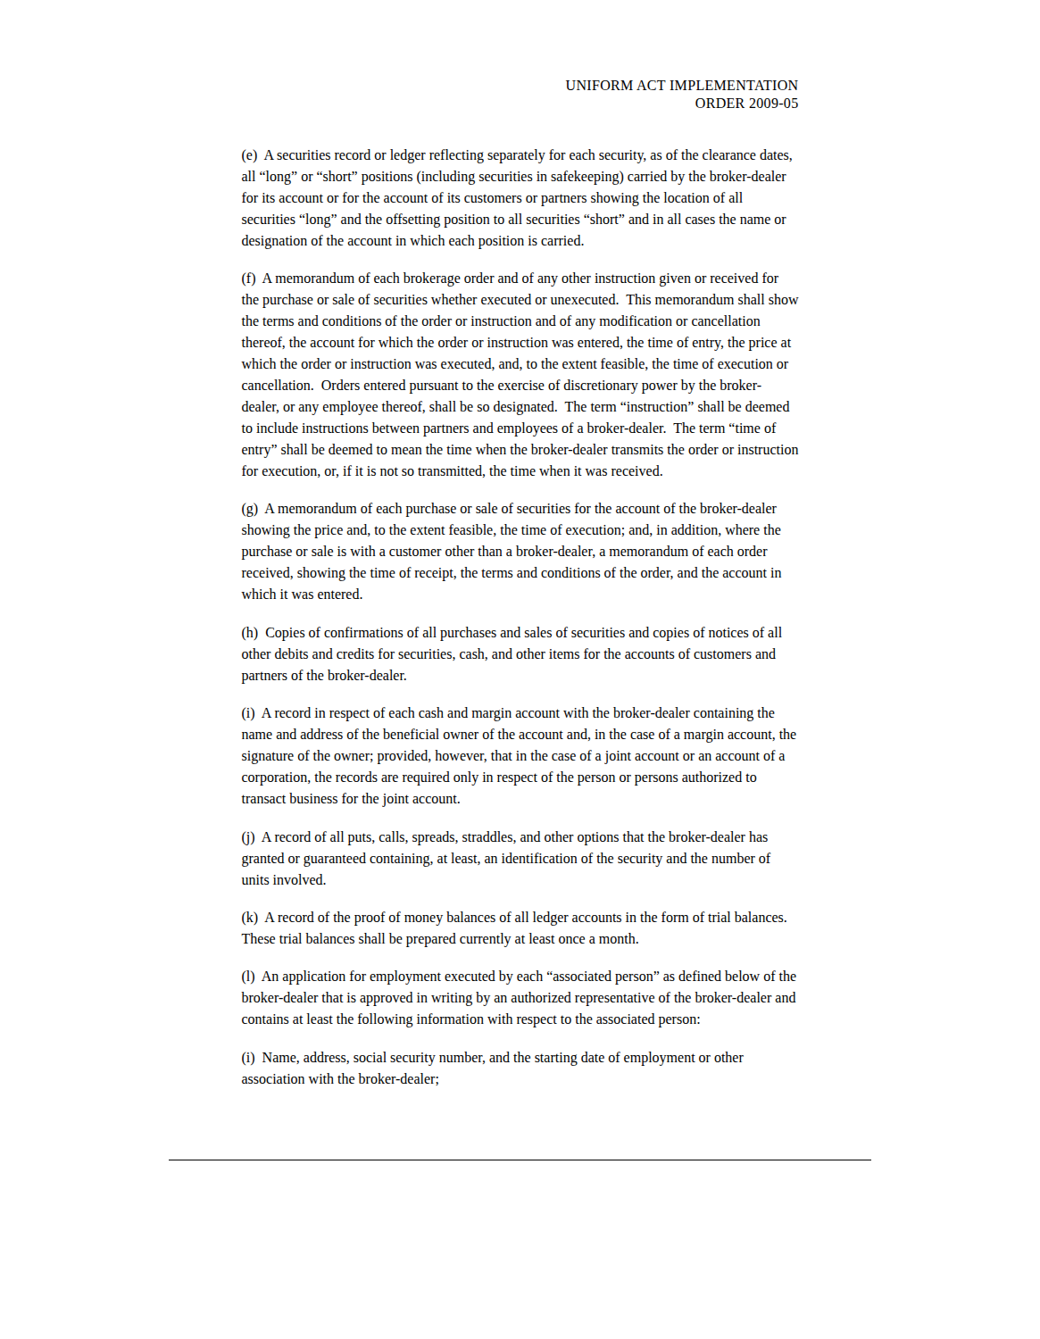UNIFORM ACT IMPLEMENTATION ORDER 2009-05
(e) A securities record or ledger reflecting separately for each security, as of the clearance dates, all “long” or “short” positions (including securities in safekeeping) carried by the broker-dealer for its account or for the account of its customers or partners showing the location of all securities “long” and the offsetting position to all securities “short” and in all cases the name or designation of the account in which each position is carried.
(f) A memorandum of each brokerage order and of any other instruction given or received for the purchase or sale of securities whether executed or unexecuted. This memorandum shall show the terms and conditions of the order or instruction and of any modification or cancellation thereof, the account for which the order or instruction was entered, the time of entry, the price at which the order or instruction was executed, and, to the extent feasible, the time of execution or cancellation. Orders entered pursuant to the exercise of discretionary power by the broker-dealer, or any employee thereof, shall be so designated. The term “instruction” shall be deemed to include instructions between partners and employees of a broker-dealer. The term “time of entry” shall be deemed to mean the time when the broker-dealer transmits the order or instruction for execution, or, if it is not so transmitted, the time when it was received.
(g) A memorandum of each purchase or sale of securities for the account of the broker-dealer showing the price and, to the extent feasible, the time of execution; and, in addition, where the purchase or sale is with a customer other than a broker-dealer, a memorandum of each order received, showing the time of receipt, the terms and conditions of the order, and the account in which it was entered.
(h) Copies of confirmations of all purchases and sales of securities and copies of notices of all other debits and credits for securities, cash, and other items for the accounts of customers and partners of the broker-dealer.
(i) A record in respect of each cash and margin account with the broker-dealer containing the name and address of the beneficial owner of the account and, in the case of a margin account, the signature of the owner; provided, however, that in the case of a joint account or an account of a corporation, the records are required only in respect of the person or persons authorized to transact business for the joint account.
(j) A record of all puts, calls, spreads, straddles, and other options that the broker-dealer has granted or guaranteed containing, at least, an identification of the security and the number of units involved.
(k) A record of the proof of money balances of all ledger accounts in the form of trial balances. These trial balances shall be prepared currently at least once a month.
(l) An application for employment executed by each “associated person” as defined below of the broker-dealer that is approved in writing by an authorized representative of the broker-dealer and contains at least the following information with respect to the associated person:
(i) Name, address, social security number, and the starting date of employment or other association with the broker-dealer;